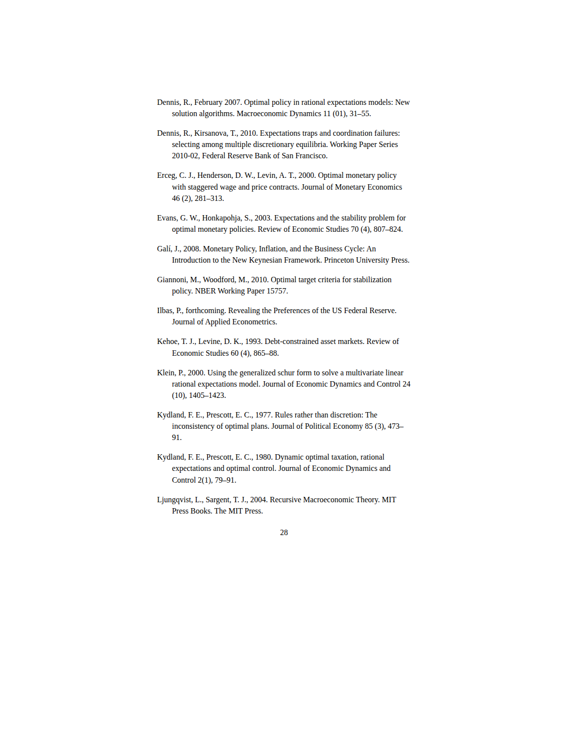Dennis, R., February 2007. Optimal policy in rational expectations models: New solution algorithms. Macroeconomic Dynamics 11 (01), 31–55.
Dennis, R., Kirsanova, T., 2010. Expectations traps and coordination failures: selecting among multiple discretionary equilibria. Working Paper Series 2010-02, Federal Reserve Bank of San Francisco.
Erceg, C. J., Henderson, D. W., Levin, A. T., 2000. Optimal monetary policy with staggered wage and price contracts. Journal of Monetary Economics 46 (2), 281–313.
Evans, G. W., Honkapohja, S., 2003. Expectations and the stability problem for optimal monetary policies. Review of Economic Studies 70 (4), 807–824.
Galí, J., 2008. Monetary Policy, Inflation, and the Business Cycle: An Introduction to the New Keynesian Framework. Princeton University Press.
Giannoni, M., Woodford, M., 2010. Optimal target criteria for stabilization policy. NBER Working Paper 15757.
Ilbas, P., forthcoming. Revealing the Preferences of the US Federal Reserve. Journal of Applied Econometrics.
Kehoe, T. J., Levine, D. K., 1993. Debt-constrained asset markets. Review of Economic Studies 60 (4), 865–88.
Klein, P., 2000. Using the generalized schur form to solve a multivariate linear rational expectations model. Journal of Economic Dynamics and Control 24 (10), 1405–1423.
Kydland, F. E., Prescott, E. C., 1977. Rules rather than discretion: The inconsistency of optimal plans. Journal of Political Economy 85 (3), 473–91.
Kydland, F. E., Prescott, E. C., 1980. Dynamic optimal taxation, rational expectations and optimal control. Journal of Economic Dynamics and Control 2(1), 79–91.
Ljungqvist, L., Sargent, T. J., 2004. Recursive Macroeconomic Theory. MIT Press Books. The MIT Press.
28